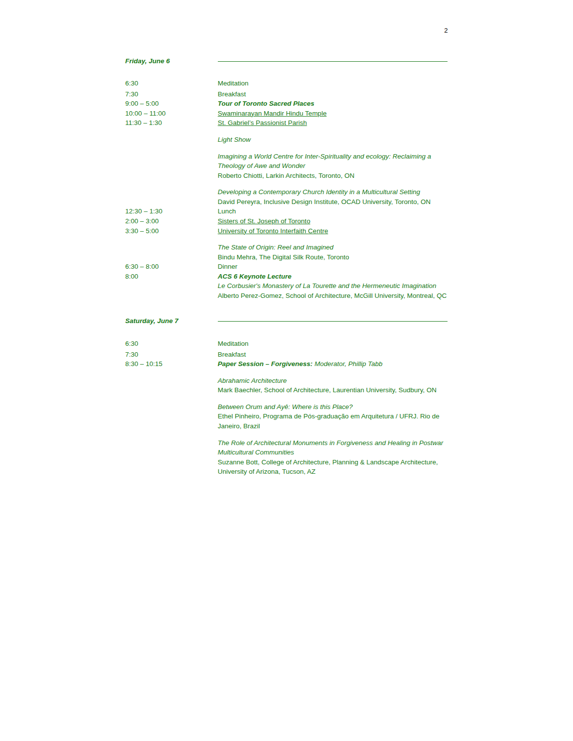2
Friday, June 6
| 6:30 | Meditation |
| 7:30 | Breakfast |
| 9:00 – 5:00 | Tour of Toronto Sacred Places |
| 10:00 – 11:00 | Swaminarayan Mandir Hindu Temple |
| 11:30 – 1:30 | St. Gabriel’s Passionist Parish Light Show Imagining a World Centre for Inter-Spirituality and ecology: Reclaiming a Theology of Awe and Wonder Roberto Chiotti, Larkin Architects, Toronto, ON Developing a Contemporary Church Identity in a Multicultural Setting David Pereyra, Inclusive Design Institute, OCAD University, Toronto, ON |
| 12:30 – 1:30 | Lunch |
| 2:00 – 3:00 | Sisters of St. Joseph of Toronto |
| 3:30 – 5:00 | University of Toronto Interfaith Centre The State of Origin: Reel and Imagined Bindu Mehra, The Digital Silk Route, Toronto |
| 6:30 – 8:00 | Dinner |
| 8:00 | ACS 6 Keynote Lecture Le Corbusier's Monastery of La Tourette and the Hermeneutic Imagination Alberto Perez-Gomez, School of Architecture, McGill University, Montreal, QC |
Saturday, June 7
| 6:30 | Meditation |
| 7:30 | Breakfast |
| 8:30 – 10:15 | Paper Session – Forgiveness: Moderator, Phillip Tabb Abrahamic Architecture Mark Baechler, School of Architecture, Laurentian University, Sudbury, ON Between Orum and Ayê: Where is this Place? Ethel Pinheiro, Programa de Pós-graduação em Arquitetura / UFRJ. Rio de Janeiro, Brazil The Role of Architectural Monuments in Forgiveness and Healing in Postwar Multicultural Communities Suzanne Bott, College of Architecture, Planning & Landscape Architecture, University of Arizona, Tucson, AZ |